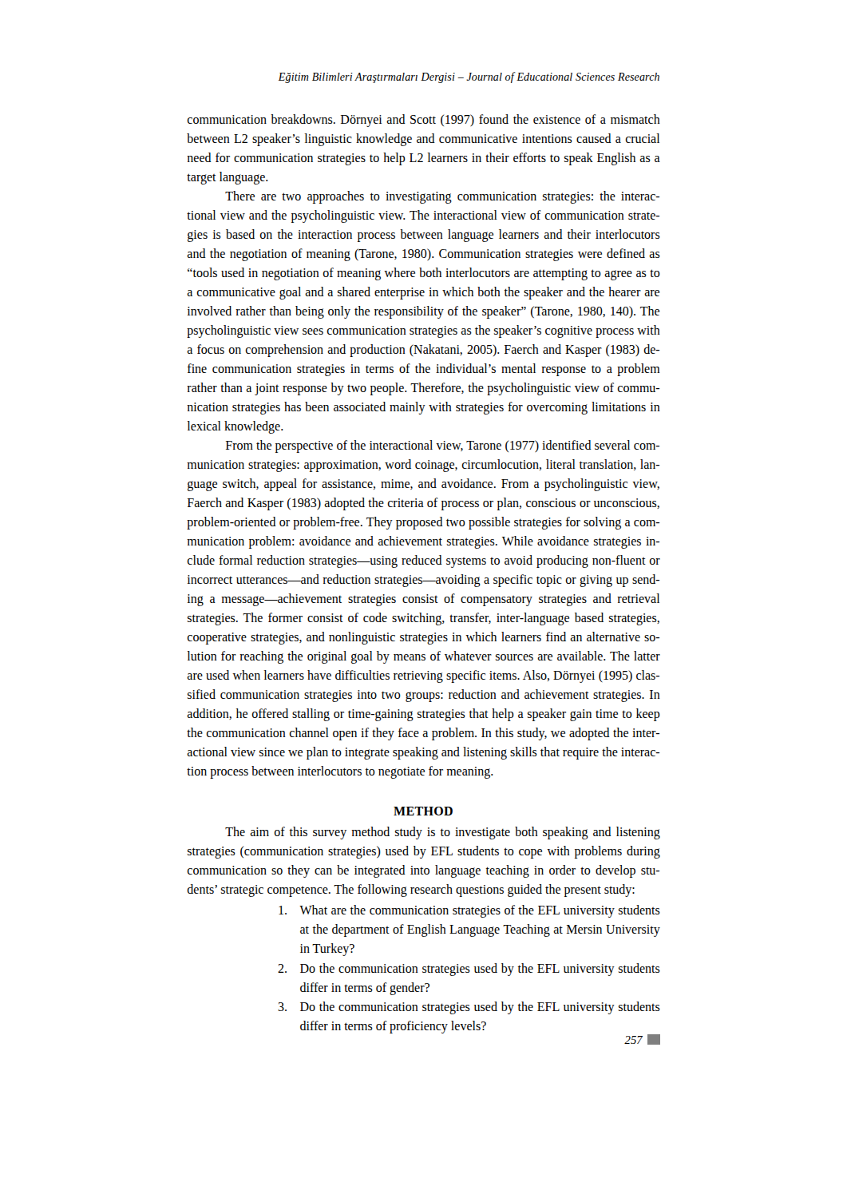Eğitim Bilimleri Araştırmaları Dergisi – Journal of Educational Sciences Research
communication breakdowns. Dörnyei and Scott (1997) found the existence of a mismatch between L2 speaker’s linguistic knowledge and communicative intentions caused a crucial need for communication strategies to help L2 learners in their efforts to speak English as a target language.
There are two approaches to investigating communication strategies: the interactional view and the psycholinguistic view. The interactional view of communication strategies is based on the interaction process between language learners and their interlocutors and the negotiation of meaning (Tarone, 1980). Communication strategies were defined as “tools used in negotiation of meaning where both interlocutors are attempting to agree as to a communicative goal and a shared enterprise in which both the speaker and the hearer are involved rather than being only the responsibility of the speaker” (Tarone, 1980, 140). The psycholinguistic view sees communication strategies as the speaker’s cognitive process with a focus on comprehension and production (Nakatani, 2005). Faerch and Kasper (1983) define communication strategies in terms of the individual’s mental response to a problem rather than a joint response by two people. Therefore, the psycholinguistic view of communication strategies has been associated mainly with strategies for overcoming limitations in lexical knowledge.
From the perspective of the interactional view, Tarone (1977) identified several communication strategies: approximation, word coinage, circumlocution, literal translation, language switch, appeal for assistance, mime, and avoidance. From a psycholinguistic view, Faerch and Kasper (1983) adopted the criteria of process or plan, conscious or unconscious, problem-oriented or problem-free. They proposed two possible strategies for solving a communication problem: avoidance and achievement strategies. While avoidance strategies include formal reduction strategies—using reduced systems to avoid producing non-fluent or incorrect utterances—and reduction strategies—avoiding a specific topic or giving up sending a message—achievement strategies consist of compensatory strategies and retrieval strategies. The former consist of code switching, transfer, inter-language based strategies, cooperative strategies, and nonlinguistic strategies in which learners find an alternative solution for reaching the original goal by means of whatever sources are available. The latter are used when learners have difficulties retrieving specific items. Also, Dörnyei (1995) classified communication strategies into two groups: reduction and achievement strategies. In addition, he offered stalling or time-gaining strategies that help a speaker gain time to keep the communication channel open if they face a problem. In this study, we adopted the interactional view since we plan to integrate speaking and listening skills that require the interaction process between interlocutors to negotiate for meaning.
METHOD
The aim of this survey method study is to investigate both speaking and listening strategies (communication strategies) used by EFL students to cope with problems during communication so they can be integrated into language teaching in order to develop students’ strategic competence. The following research questions guided the present study:
What are the communication strategies of the EFL university students at the department of English Language Teaching at Mersin University in Turkey?
Do the communication strategies used by the EFL university students differ in terms of gender?
Do the communication strategies used by the EFL university students differ in terms of proficiency levels?
257